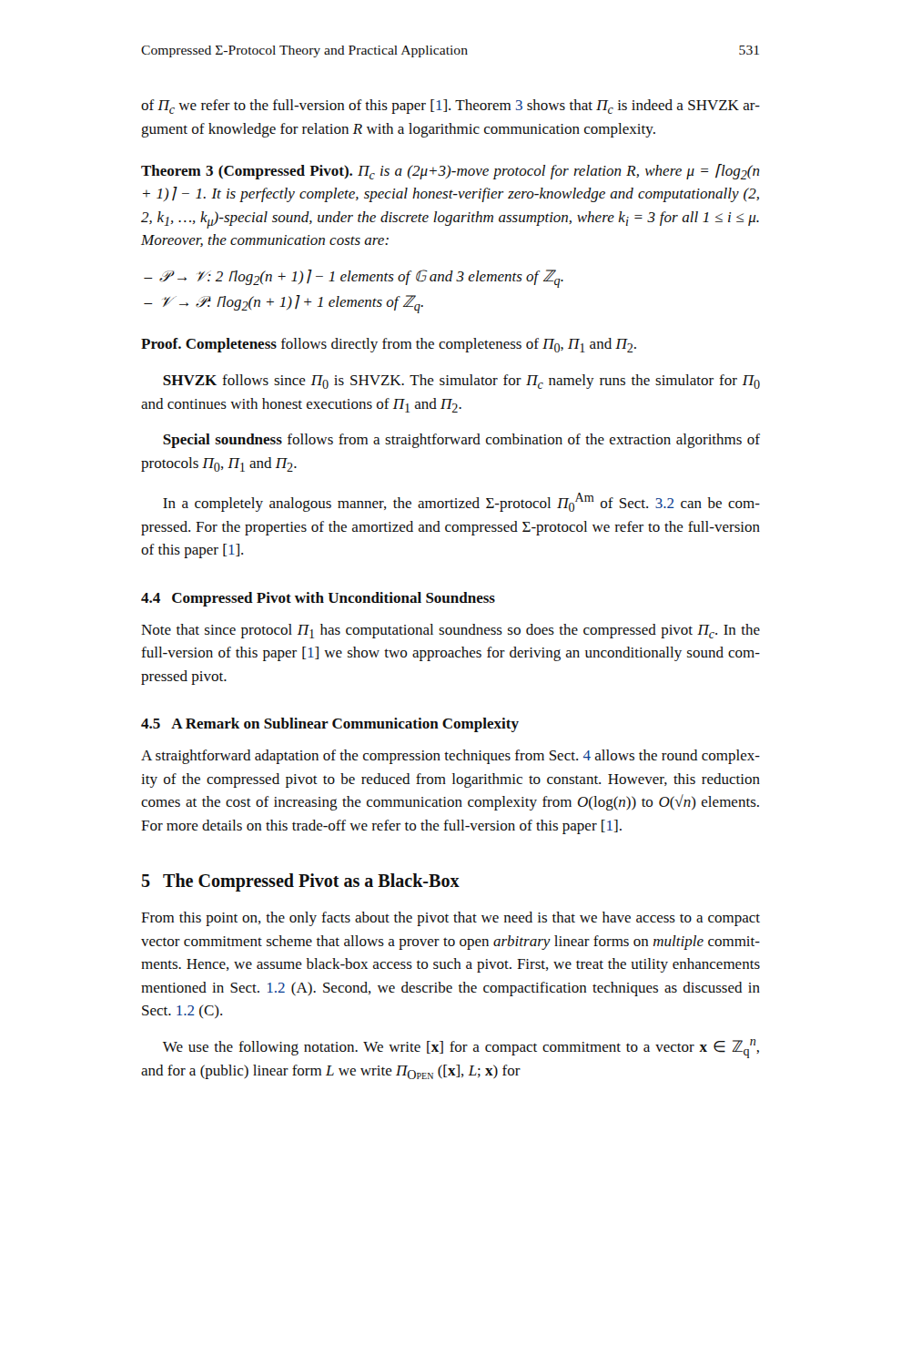Compressed Σ-Protocol Theory and Practical Application 531
of Πc we refer to the full-version of this paper [1]. Theorem 3 shows that Πc is indeed a SHVZK argument of knowledge for relation R with a logarithmic communication complexity.
Theorem 3 (Compressed Pivot). Πc is a (2μ+3)-move protocol for relation R, where μ = ⌈log2(n + 1)⌉ − 1. It is perfectly complete, special honest-verifier zero-knowledge and computationally (2, 2, k1, …, kμ)-special sound, under the discrete logarithm assumption, where ki = 3 for all 1 ≤ i ≤ μ. Moreover, the communication costs are:
𝒫 → 𝒱: 2 ⌈log2(n + 1)⌉ − 1 elements of 𝔾 and 3 elements of ℤq.
𝒱 → 𝒫: ⌈log2(n + 1)⌉ + 1 elements of ℤq.
Proof. Completeness follows directly from the completeness of Π0, Π1 and Π2.
SHVZK follows since Π0 is SHVZK. The simulator for Πc namely runs the simulator for Π0 and continues with honest executions of Π1 and Π2.
Special soundness follows from a straightforward combination of the extraction algorithms of protocols Π0, Π1 and Π2.
In a completely analogous manner, the amortized Σ-protocol Π0Am of Sect. 3.2 can be compressed. For the properties of the amortized and compressed Σ-protocol we refer to the full-version of this paper [1].
4.4 Compressed Pivot with Unconditional Soundness
Note that since protocol Π1 has computational soundness so does the compressed pivot Πc. In the full-version of this paper [1] we show two approaches for deriving an unconditionally sound compressed pivot.
4.5 A Remark on Sublinear Communication Complexity
A straightforward adaptation of the compression techniques from Sect. 4 allows the round complexity of the compressed pivot to be reduced from logarithmic to constant. However, this reduction comes at the cost of increasing the communication complexity from O(log(n)) to O(√n) elements. For more details on this trade-off we refer to the full-version of this paper [1].
5 The Compressed Pivot as a Black-Box
From this point on, the only facts about the pivot that we need is that we have access to a compact vector commitment scheme that allows a prover to open arbitrary linear forms on multiple commitments. Hence, we assume black-box access to such a pivot. First, we treat the utility enhancements mentioned in Sect. 1.2 (A). Second, we describe the compactification techniques as discussed in Sect. 1.2 (C).
We use the following notation. We write [x] for a compact commitment to a vector x ∈ ℤqn, and for a (public) linear form L we write ΠOpen ([x], L; x) for